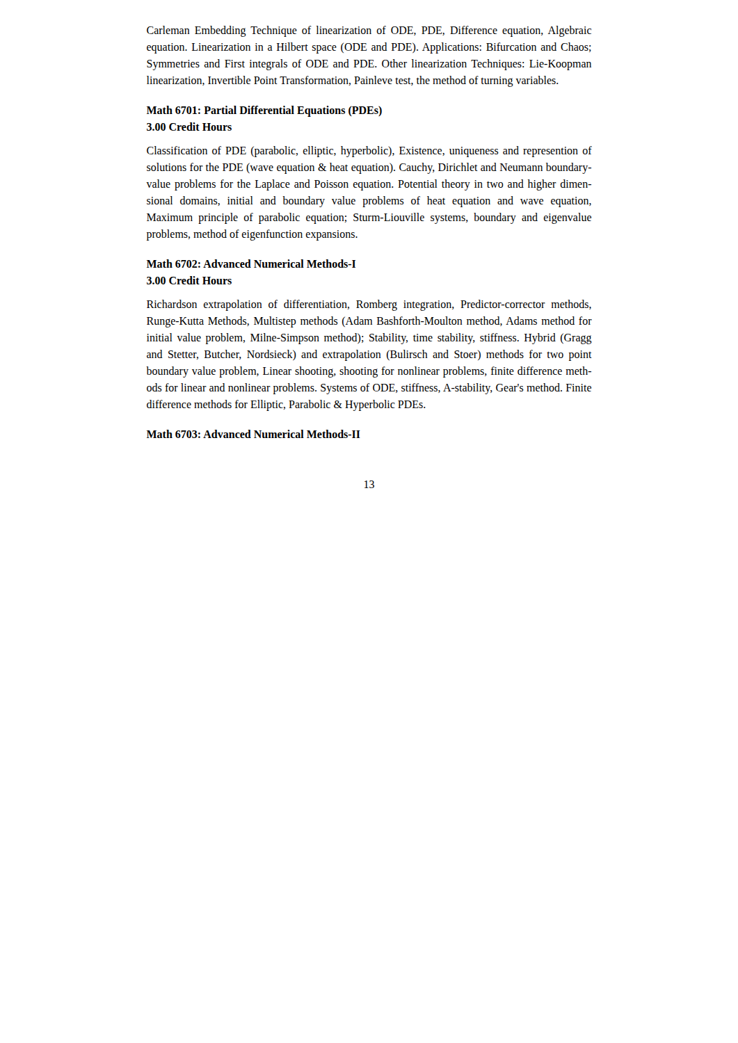Carleman Embedding Technique of linearization of ODE, PDE, Difference equation, Algebraic equation. Linearization in a Hilbert space (ODE and PDE). Applications: Bifurcation and Chaos; Symmetries and First integrals of ODE and PDE. Other linearization Techniques: Lie-Koopman linearization, Invertible Point Transformation, Painleve test, the method of turning variables.
Math 6701: Partial Differential Equations (PDEs)
3.00 Credit Hours
Classification of PDE (parabolic, elliptic, hyperbolic), Existence, uniqueness and represention of solutions for the PDE (wave equation & heat equation). Cauchy, Dirichlet and Neumann boundary-value problems for the Laplace and Poisson equation. Potential theory in two and higher dimensional domains, initial and boundary value problems of heat equation and wave equation, Maximum principle of parabolic equation; Sturm-Liouville systems, boundary and eigenvalue problems, method of eigenfunction expansions.
Math 6702: Advanced Numerical Methods-I
3.00 Credit Hours
Richardson extrapolation of differentiation, Romberg integration, Predictor-corrector methods, Runge-Kutta Methods, Multistep methods (Adam Bashforth-Moulton method, Adams method for initial value problem, Milne-Simpson method); Stability, time stability, stiffness. Hybrid (Gragg and Stetter, Butcher, Nordsieck) and extrapolation (Bulirsch and Stoer) methods for two point boundary value problem, Linear shooting, shooting for nonlinear problems, finite difference methods for linear and nonlinear problems. Systems of ODE, stiffness, A-stability, Gear's method. Finite difference methods for Elliptic, Parabolic & Hyperbolic PDEs.
Math 6703: Advanced Numerical Methods-II
13